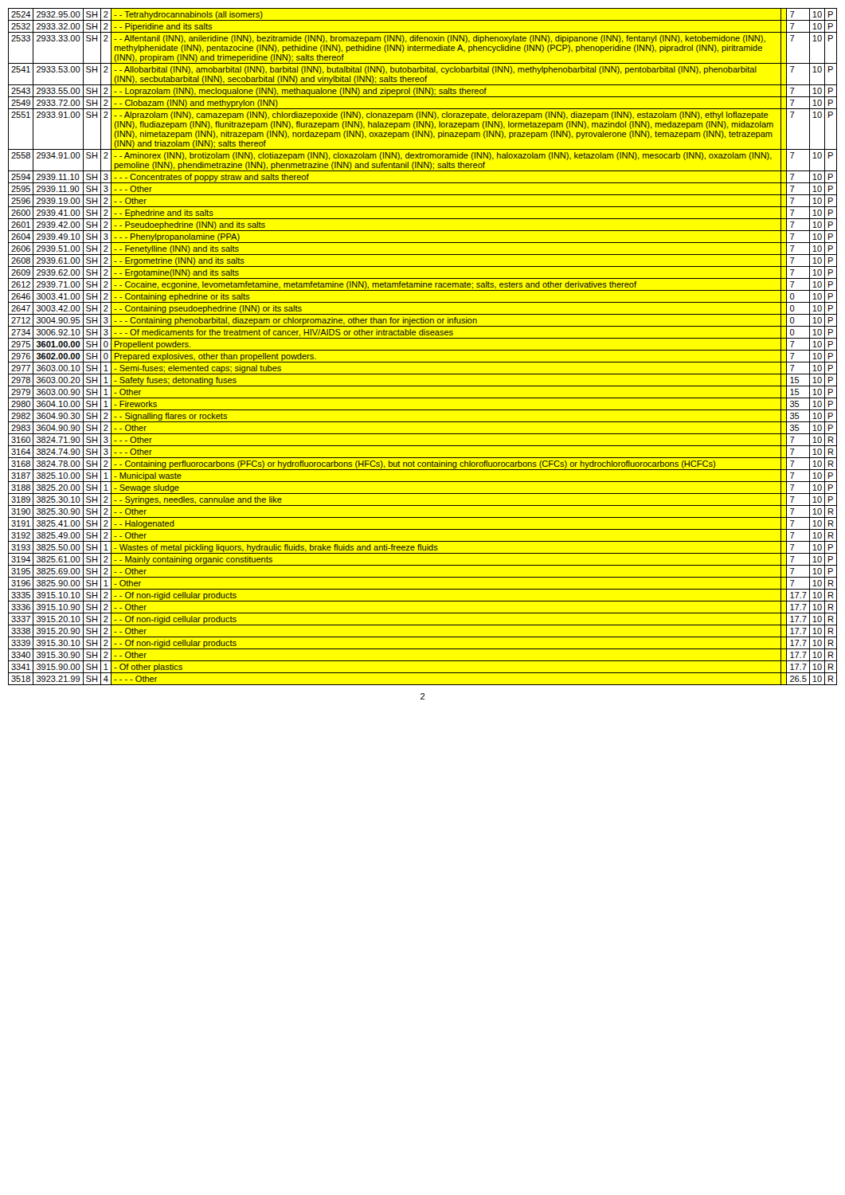| 2524 | 2932.95.00 | SH | 2 | - - Tetrahydrocannabinols (all isomers) | | 7 | 10 | P |
| 2532 | 2933.32.00 | SH | 2 | - - Piperidine and its salts | | 7 | 10 | P |
| 2533 | 2933.33.00 | SH | 2 | - - Alfentanil (INN), anileridine (INN), bezitramide (INN), bromazepam (INN), difenoxin (INN), diphenoxylate (INN), dipipanone (INN), fentanyl (INN), ketobemidone (INN), methylphenidate (INN), pentazocine (INN), pethidine (INN), pethidine (INN) intermediate A, phencyclidine (INN) (PCP), phenoperidine (INN), pipradrol (INN), piritramide (INN), propiram (INN) and trimeperidine (INN); salts thereof | | 7 | 10 | P |
| 2541 | 2933.53.00 | SH | 2 | - - Allobarbital (INN), amobarbital (INN), barbital (INN), butalbital (INN), butobarbital, cyclobarbital (INN), methylphenobarbital (INN), pentobarbital (INN), phenobarbital (INN), secbutabarbital (INN), secobarbital (INN) and vinylbital (INN); salts thereof | | 7 | 10 | P |
| 2543 | 2933.55.00 | SH | 2 | - - Loprazolam (INN), mecloqualone (INN), methaqualone (INN) and zipeprol (INN); salts thereof | | 7 | 10 | P |
| 2549 | 2933.72.00 | SH | 2 | - - Clobazam (INN) and methyprylon (INN) | | 7 | 10 | P |
| 2551 | 2933.91.00 | SH | 2 | - - Alprazolam (INN), camazepam (INN), chlordiazepoxide (INN), clonazepam (INN), clorazepate, delorazepam (INN), diazepam (INN), estazolam (INN), ethyl loflazepate (INN), fludiazepam (INN), flunitrazepam (INN), flurazepam (INN), halazepam (INN), lorazepam (INN), lormetazepam (INN), mazindol (INN), medazepam (INN), midazolam (INN), nimetazepam (INN), nitrazepam (INN), nordazepam (INN), oxazepam (INN), pinazepam (INN), prazepam (INN), pyrovalerone (INN), temazepam (INN), tetrazepam (INN) and triazolam (INN); salts thereof | | 7 | 10 | P |
| 2558 | 2934.91.00 | SH | 2 | - - Aminorex (INN), brotizolam (INN), clotiazepam (INN), cloxazolam (INN), dextromoramide (INN), haloxazolam (INN), ketazolam (INN), mesocarb (INN), oxazolam (INN), pemoline (INN), phendimetrazine (INN), phenmetrazine (INN) and sufentanil (INN); salts thereof | | 7 | 10 | P |
| 2594 | 2939.11.10 | SH | 3 | - - - Concentrates of poppy straw and salts thereof | | 7 | 10 | P |
| 2595 | 2939.11.90 | SH | 3 | - - - Other | | 7 | 10 | P |
| 2596 | 2939.19.00 | SH | 2 | - - Other | | 7 | 10 | P |
| 2600 | 2939.41.00 | SH | 2 | - - Ephedrine and its salts | | 7 | 10 | P |
| 2601 | 2939.42.00 | SH | 2 | - - Pseudoephedrine (INN) and its salts | | 7 | 10 | P |
| 2604 | 2939.49.10 | SH | 3 | - - - Phenylpropanolamine (PPA) | | 7 | 10 | P |
| 2606 | 2939.51.00 | SH | 2 | - - Fenetylline (INN) and its salts | | 7 | 10 | P |
| 2608 | 2939.61.00 | SH | 2 | - - Ergometrine (INN) and its salts | | 7 | 10 | P |
| 2609 | 2939.62.00 | SH | 2 | - - Ergotamine(INN) and its salts | | 7 | 10 | P |
| 2612 | 2939.71.00 | SH | 2 | - - Cocaine, ecgonine, levometamfetamine, metamfetamine (INN), metamfetamine racemate; salts, esters and other derivatives thereof | | 7 | 10 | P |
| 2646 | 3003.41.00 | SH | 2 | - - Containing ephedrine or its salts | | 0 | 10 | P |
| 2647 | 3003.42.00 | SH | 2 | - - Containing pseudoephedrine (INN) or its salts | | 0 | 10 | P |
| 2712 | 3004.90.95 | SH | 3 | - - - Containing phenobarbital, diazepam or chlorpromazine, other than for injection or infusion | | 0 | 10 | P |
| 2734 | 3006.92.10 | SH | 3 | - - - Of medicaments for the treatment of cancer, HIV/AIDS or other intractable diseases | | 0 | 10 | P |
| 2975 | 3601.00.00 | SH | 0 | Propellent powders. | | 7 | 10 | P |
| 2976 | 3602.00.00 | SH | 0 | Prepared explosives, other than propellent powders. | | 7 | 10 | P |
| 2977 | 3603.00.10 | SH | 1 | - Semi-fuses; elemented caps; signal tubes | | 7 | 10 | P |
| 2978 | 3603.00.20 | SH | 1 | - Safety fuses; detonating fuses | | 15 | 10 | P |
| 2979 | 3603.00.90 | SH | 1 | - Other | | 15 | 10 | P |
| 2980 | 3604.10.00 | SH | 1 | - Fireworks | | 35 | 10 | P |
| 2982 | 3604.90.30 | SH | 2 | - - Signalling flares or rockets | | 35 | 10 | P |
| 2983 | 3604.90.90 | SH | 2 | - - Other | | 35 | 10 | P |
| 3160 | 3824.71.90 | SH | 3 | - - - Other | | 7 | 10 | R |
| 3164 | 3824.74.90 | SH | 3 | - - - Other | | 7 | 10 | R |
| 3168 | 3824.78.00 | SH | 2 | - - Containing perfluorocarbons (PFCs) or hydrofluorocarbons (HFCs), but not containing chlorofluorocarbons (CFCs) or hydrochlorofluorocarbons (HCFCs) | | 7 | 10 | R |
| 3187 | 3825.10.00 | SH | 1 | - Municipal waste | | 7 | 10 | P |
| 3188 | 3825.20.00 | SH | 1 | - Sewage sludge | | 7 | 10 | P |
| 3189 | 3825.30.10 | SH | 2 | - - Syringes, needles, cannulae and the like | | 7 | 10 | P |
| 3190 | 3825.30.90 | SH | 2 | - - Other | | 7 | 10 | R |
| 3191 | 3825.41.00 | SH | 2 | - - Halogenated | | 7 | 10 | R |
| 3192 | 3825.49.00 | SH | 2 | - - Other | | 7 | 10 | R |
| 3193 | 3825.50.00 | SH | 1 | - Wastes of metal pickling liquors, hydraulic fluids, brake fluids and anti-freeze fluids | | 7 | 10 | P |
| 3194 | 3825.61.00 | SH | 2 | - - Mainly containing organic constituents | | 7 | 10 | P |
| 3195 | 3825.69.00 | SH | 2 | - - Other | | 7 | 10 | P |
| 3196 | 3825.90.00 | SH | 1 | - Other | | 7 | 10 | R |
| 3335 | 3915.10.10 | SH | 2 | - - Of non-rigid cellular products | | 17.7 | 10 | R |
| 3336 | 3915.10.90 | SH | 2 | - - Other | | 17.7 | 10 | R |
| 3337 | 3915.20.10 | SH | 2 | - - Of non-rigid cellular products | | 17.7 | 10 | R |
| 3338 | 3915.20.90 | SH | 2 | - - Other | | 17.7 | 10 | R |
| 3339 | 3915.30.10 | SH | 2 | - - Of non-rigid cellular products | | 17.7 | 10 | R |
| 3340 | 3915.30.90 | SH | 2 | - - Other | | 17.7 | 10 | R |
| 3341 | 3915.90.00 | SH | 1 | - Of other plastics | | 17.7 | 10 | R |
| 3518 | 3923.21.99 | SH | 4 | - - - - Other | | 26.5 | 10 | R |
2